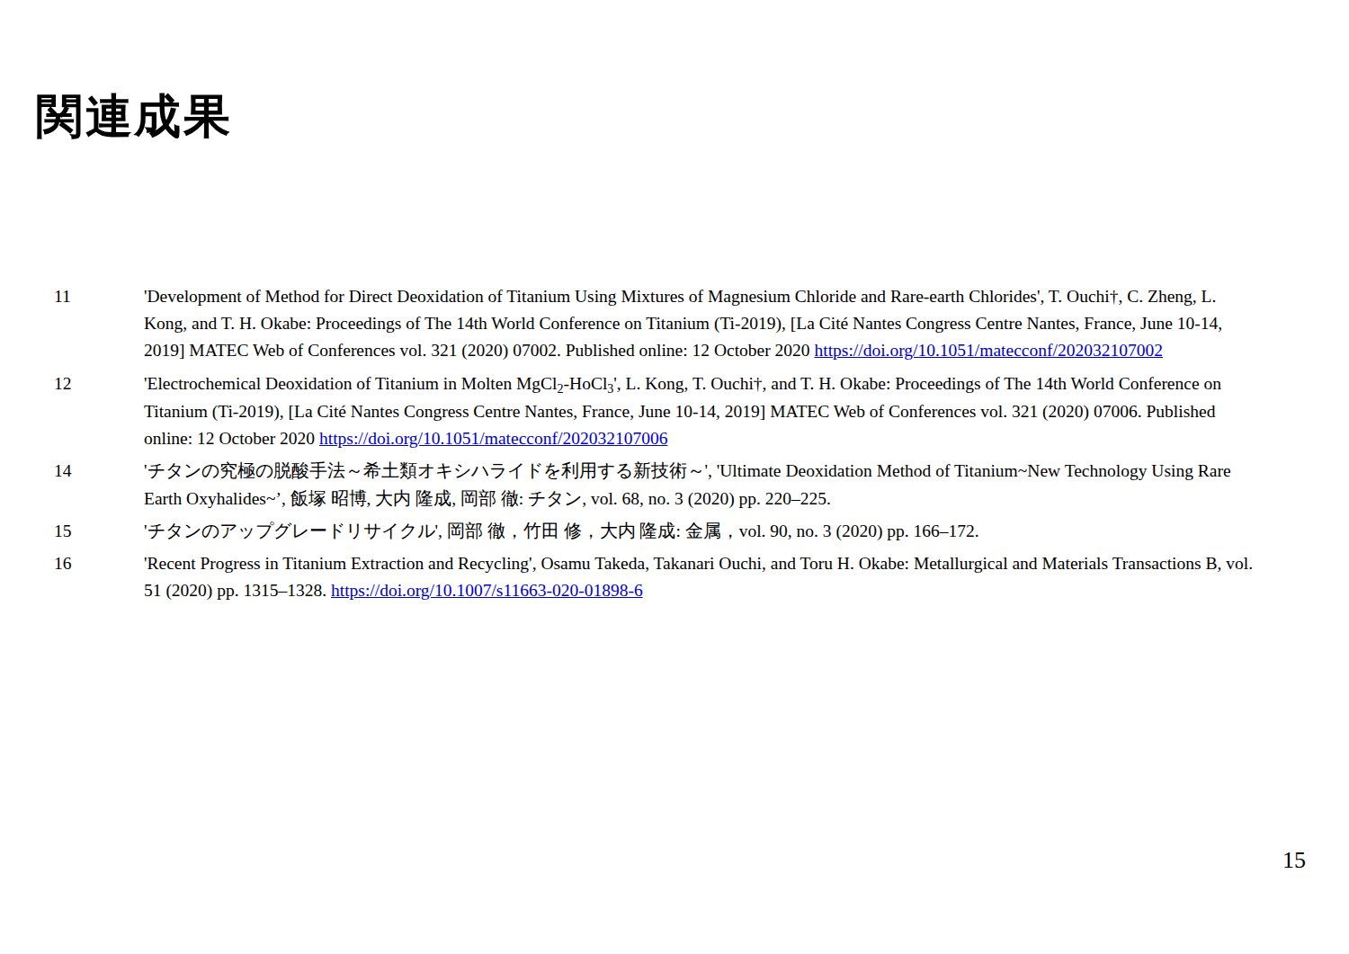関連成果
11
'Development of Method for Direct Deoxidation of Titanium Using Mixtures of Magnesium Chloride and Rare-earth Chlorides', T. Ouchi†, C. Zheng, L. Kong, and T. H. Okabe: Proceedings of The 14th World Conference on Titanium (Ti-2019), [La Cité Nantes Congress Centre Nantes, France, June 10-14, 2019] MATEC Web of Conferences vol. 321 (2020) 07002. Published online: 12 October 2020 https://doi.org/10.1051/matecconf/202032107002
12
'Electrochemical Deoxidation of Titanium in Molten MgCl2-HoCl3', L. Kong, T. Ouchi†, and T. H. Okabe: Proceedings of The 14th World Conference on Titanium (Ti-2019), [La Cité Nantes Congress Centre Nantes, France, June 10-14, 2019] MATEC Web of Conferences vol. 321 (2020) 07006. Published online: 12 October 2020 https://doi.org/10.1051/matecconf/202032107006
14
'チタンの究極の脱酸手法～希土類オキシハライドを利用する新技術～', 'Ultimate Deoxidation Method of Titanium~New Technology Using Rare Earth Oxyhalides~’, 飯塚 昭博, 大内 隆成, 岡部 徹: チタン, vol. 68, no. 3 (2020) pp. 220–225.
15
'チタンのアップグレードリサイクル', 岡部 徹，竹田 修，大内 隆成: 金属，vol. 90, no. 3 (2020) pp. 166–172.
16
'Recent Progress in Titanium Extraction and Recycling', Osamu Takeda, Takanari Ouchi, and Toru H. Okabe: Metallurgical and Materials Transactions B, vol. 51 (2020) pp. 1315–1328. https://doi.org/10.1007/s11663-020-01898-6
15